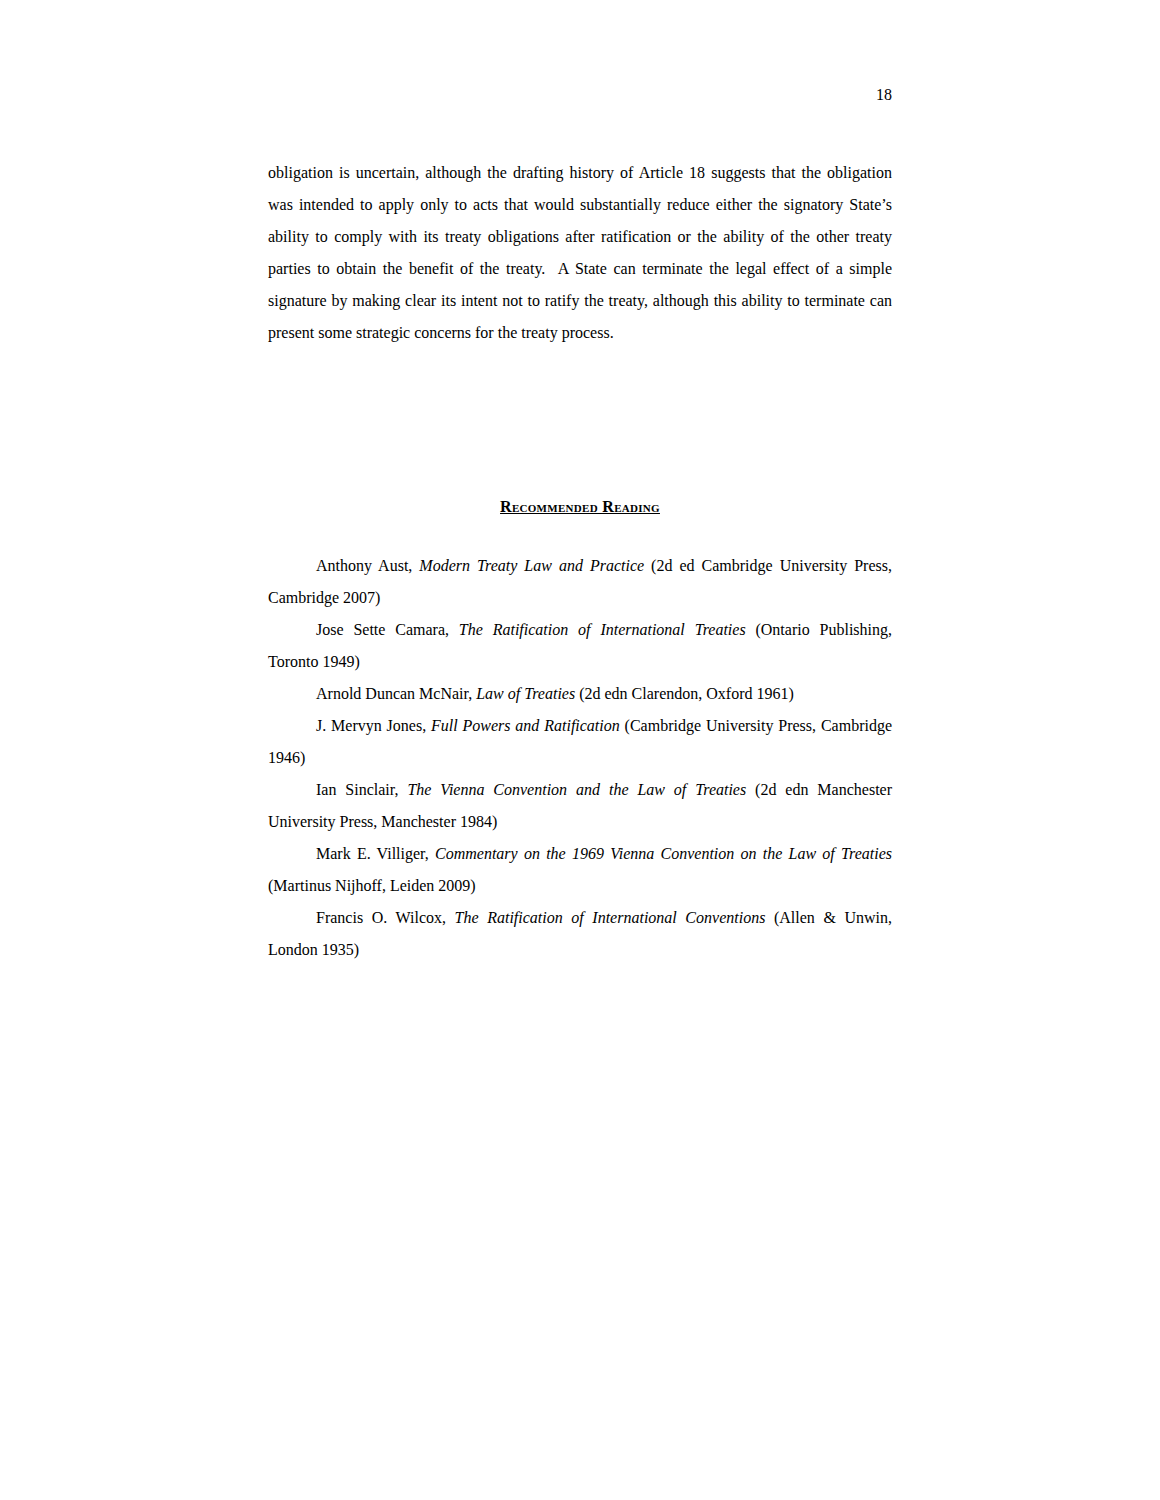18
obligation is uncertain, although the drafting history of Article 18 suggests that the obligation was intended to apply only to acts that would substantially reduce either the signatory State’s ability to comply with its treaty obligations after ratification or the ability of the other treaty parties to obtain the benefit of the treaty. A State can terminate the legal effect of a simple signature by making clear its intent not to ratify the treaty, although this ability to terminate can present some strategic concerns for the treaty process.
Recommended Reading
Anthony Aust, Modern Treaty Law and Practice (2d ed Cambridge University Press, Cambridge 2007)
Jose Sette Camara, The Ratification of International Treaties (Ontario Publishing, Toronto 1949)
Arnold Duncan McNair, Law of Treaties (2d edn Clarendon, Oxford 1961)
J. Mervyn Jones, Full Powers and Ratification (Cambridge University Press, Cambridge 1946)
Ian Sinclair, The Vienna Convention and the Law of Treaties (2d edn Manchester University Press, Manchester 1984)
Mark E. Villiger, Commentary on the 1969 Vienna Convention on the Law of Treaties (Martinus Nijhoff, Leiden 2009)
Francis O. Wilcox, The Ratification of International Conventions (Allen & Unwin, London 1935)